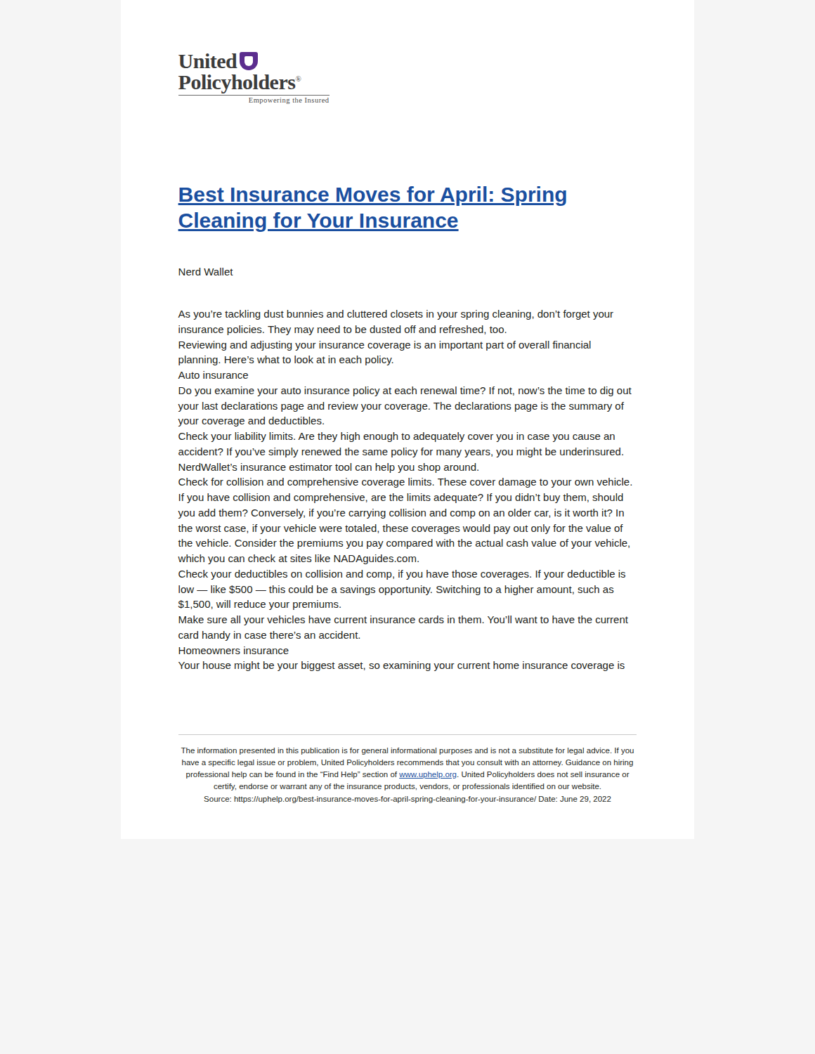United Policyholders®
Empowering the Insured
Best Insurance Moves for April: Spring Cleaning for Your Insurance
Nerd Wallet
As you’re tackling dust bunnies and cluttered closets in your spring cleaning, don’t forget your insurance policies. They may need to be dusted off and refreshed, too.
Reviewing and adjusting your insurance coverage is an important part of overall financial planning. Here’s what to look at in each policy.
Auto insurance
Do you examine your auto insurance policy at each renewal time? If not, now’s the time to dig out your last declarations page and review your coverage. The declarations page is the summary of your coverage and deductibles.
Check your liability limits. Are they high enough to adequately cover you in case you cause an accident? If you’ve simply renewed the same policy for many years, you might be underinsured. NerdWallet’s insurance estimator tool can help you shop around.
Check for collision and comprehensive coverage limits. These cover damage to your own vehicle. If you have collision and comprehensive, are the limits adequate? If you didn’t buy them, should you add them? Conversely, if you’re carrying collision and comp on an older car, is it worth it? In the worst case, if your vehicle were totaled, these coverages would pay out only for the value of the vehicle. Consider the premiums you pay compared with the actual cash value of your vehicle, which you can check at sites like NADAguides.com.
Check your deductibles on collision and comp, if you have those coverages. If your deductible is low — like $500 — this could be a savings opportunity. Switching to a higher amount, such as $1,500, will reduce your premiums.
Make sure all your vehicles have current insurance cards in them. You’ll want to have the current card handy in case there’s an accident.
Homeowners insurance
Your house might be your biggest asset, so examining your current home insurance coverage is
The information presented in this publication is for general informational purposes and is not a substitute for legal advice. If you have a specific legal issue or problem, United Policyholders recommends that you consult with an attorney. Guidance on hiring professional help can be found in the “Find Help” section of www.uphelp.org. United Policyholders does not sell insurance or certify, endorse or warrant any of the insurance products, vendors, or professionals identified on our website.
Source: https://uphelp.org/best-insurance-moves-for-april-spring-cleaning-for-your-insurance/ Date: June 29, 2022